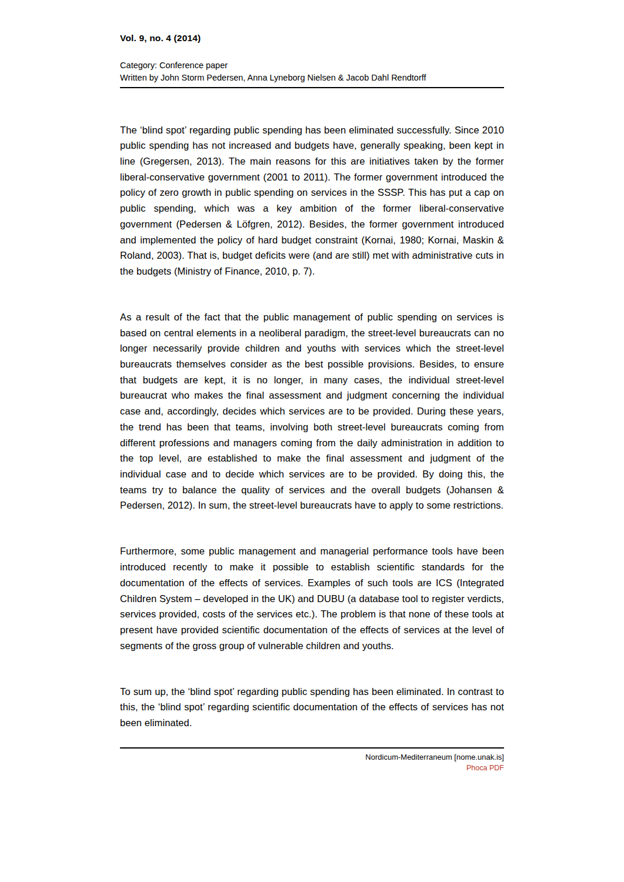Vol. 9, no. 4 (2014)
Category: Conference paper Written by John Storm Pedersen, Anna Lyneborg Nielsen & Jacob Dahl Rendtorff
The ‘blind spot’ regarding public spending has been eliminated successfully. Since 2010 public spending has not increased and budgets have, generally speaking, been kept in line (Gregersen, 2013). The main reasons for this are initiatives taken by the former liberal-conservative government (2001 to 2011). The former government introduced the policy of zero growth in public spending on services in the SSSP. This has put a cap on public spending, which was a key ambition of the former liberal-conservative government (Pedersen & Löfgren, 2012). Besides, the former government introduced and implemented the policy of hard budget constraint (Kornai, 1980; Kornai, Maskin & Roland, 2003). That is, budget deficits were (and are still) met with administrative cuts in the budgets (Ministry of Finance, 2010, p. 7).
As a result of the fact that the public management of public spending on services is based on central elements in a neoliberal paradigm, the street-level bureaucrats can no longer necessarily provide children and youths with services which the street-level bureaucrats themselves consider as the best possible provisions. Besides, to ensure that budgets are kept, it is no longer, in many cases, the individual street-level bureaucrat who makes the final assessment and judgment concerning the individual case and, accordingly, decides which services are to be provided. During these years, the trend has been that teams, involving both street-level bureaucrats coming from different professions and managers coming from the daily administration in addition to the top level, are established to make the final assessment and judgment of the individual case and to decide which services are to be provided. By doing this, the teams try to balance the quality of services and the overall budgets (Johansen & Pedersen, 2012). In sum, the street-level bureaucrats have to apply to some restrictions.
Furthermore, some public management and managerial performance tools have been introduced recently to make it possible to establish scientific standards for the documentation of the effects of services. Examples of such tools are ICS (Integrated Children System – developed in the UK) and DUBU (a database tool to register verdicts, services provided, costs of the services etc.). The problem is that none of these tools at present have provided scientific documentation of the effects of services at the level of segments of the gross group of vulnerable children and youths.
To sum up, the ‘blind spot’ regarding public spending has been eliminated. In contrast to this, the ‘blind spot’ regarding scientific documentation of the effects of services has not been eliminated.
Nordicum-Mediterraneum [nome.unak.is]
Phoca PDF